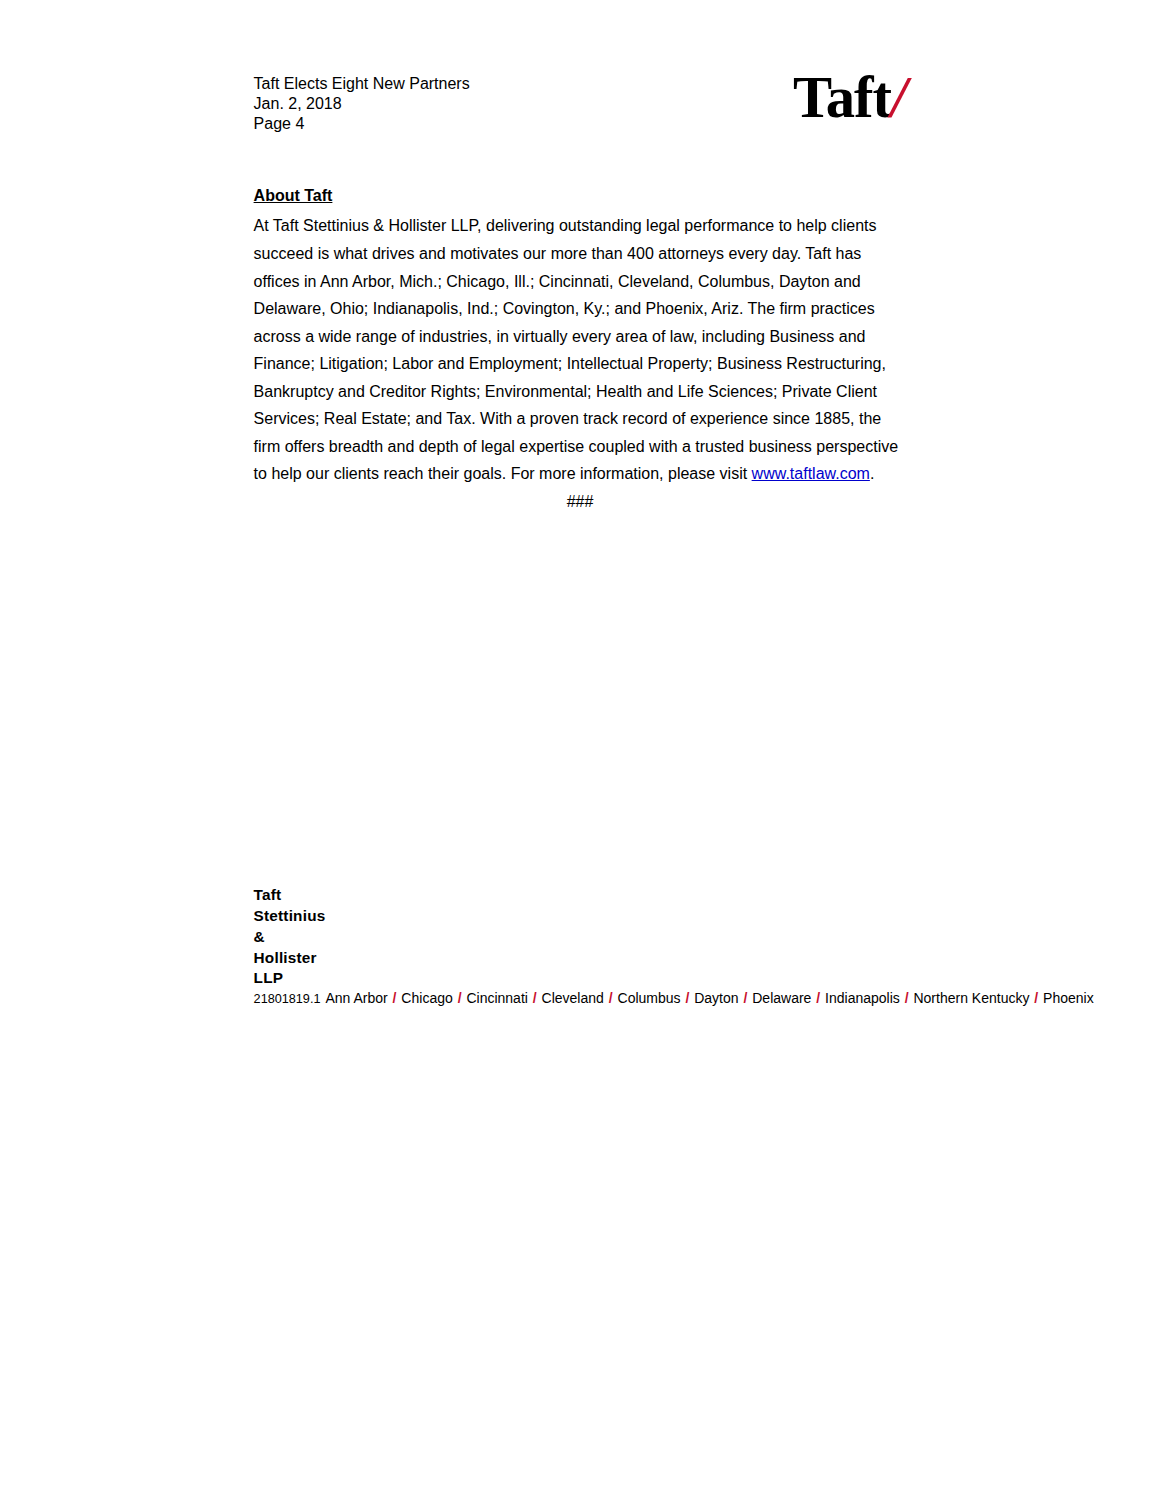Taft Elects Eight New Partners
Jan. 2, 2018
Page 4
Taft/
About Taft
At Taft Stettinius & Hollister LLP, delivering outstanding legal performance to help clients succeed is what drives and motivates our more than 400 attorneys every day. Taft has offices in Ann Arbor, Mich.; Chicago, Ill.; Cincinnati, Cleveland, Columbus, Dayton and Delaware, Ohio; Indianapolis, Ind.; Covington, Ky.; and Phoenix, Ariz. The firm practices across a wide range of industries, in virtually every area of law, including Business and Finance; Litigation; Labor and Employment; Intellectual Property; Business Restructuring, Bankruptcy and Creditor Rights; Environmental; Health and Life Sciences; Private Client Services; Real Estate; and Tax. With a proven track record of experience since 1885, the firm offers breadth and depth of legal expertise coupled with a trusted business perspective to help our clients reach their goals. For more information, please visit www.taftlaw.com.
###
Taft Stettinius & Hollister LLP
21801819.1
Ann Arbor / Chicago / Cincinnati / Cleveland / Columbus / Dayton / Delaware / Indianapolis / Northern Kentucky / Phoenix